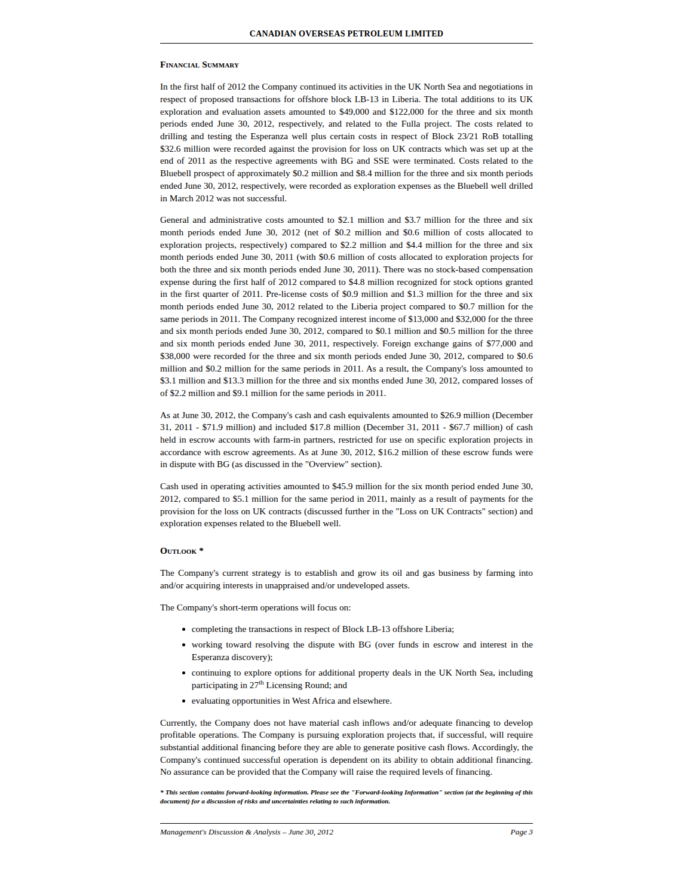CANADIAN OVERSEAS PETROLEUM LIMITED
Financial Summary
In the first half of 2012 the Company continued its activities in the UK North Sea and negotiations in respect of proposed transactions for offshore block LB-13 in Liberia. The total additions to its UK exploration and evaluation assets amounted to $49,000 and $122,000 for the three and six month periods ended June 30, 2012, respectively, and related to the Fulla project. The costs related to drilling and testing the Esperanza well plus certain costs in respect of Block 23/21 RoB totalling $32.6 million were recorded against the provision for loss on UK contracts which was set up at the end of 2011 as the respective agreements with BG and SSE were terminated. Costs related to the Bluebell prospect of approximately $0.2 million and $8.4 million for the three and six month periods ended June 30, 2012, respectively, were recorded as exploration expenses as the Bluebell well drilled in March 2012 was not successful.
General and administrative costs amounted to $2.1 million and $3.7 million for the three and six month periods ended June 30, 2012 (net of $0.2 million and $0.6 million of costs allocated to exploration projects, respectively) compared to $2.2 million and $4.4 million for the three and six month periods ended June 30, 2011 (with $0.6 million of costs allocated to exploration projects for both the three and six month periods ended June 30, 2011). There was no stock-based compensation expense during the first half of 2012 compared to $4.8 million recognized for stock options granted in the first quarter of 2011. Pre-license costs of $0.9 million and $1.3 million for the three and six month periods ended June 30, 2012 related to the Liberia project compared to $0.7 million for the same periods in 2011. The Company recognized interest income of $13,000 and $32,000 for the three and six month periods ended June 30, 2012, compared to $0.1 million and $0.5 million for the three and six month periods ended June 30, 2011, respectively. Foreign exchange gains of $77,000 and $38,000 were recorded for the three and six month periods ended June 30, 2012, compared to $0.6 million and $0.2 million for the same periods in 2011. As a result, the Company's loss amounted to $3.1 million and $13.3 million for the three and six months ended June 30, 2012, compared losses of of $2.2 million and $9.1 million for the same periods in 2011.
As at June 30, 2012, the Company's cash and cash equivalents amounted to $26.9 million (December 31, 2011 - $71.9 million) and included $17.8 million (December 31, 2011 - $67.7 million) of cash held in escrow accounts with farm-in partners, restricted for use on specific exploration projects in accordance with escrow agreements. As at June 30, 2012, $16.2 million of these escrow funds were in dispute with BG (as discussed in the "Overview" section).
Cash used in operating activities amounted to $45.9 million for the six month period ended June 30, 2012, compared to $5.1 million for the same period in 2011, mainly as a result of payments for the provision for the loss on UK contracts (discussed further in the "Loss on UK Contracts" section) and exploration expenses related to the Bluebell well.
Outlook *
The Company's current strategy is to establish and grow its oil and gas business by farming into and/or acquiring interests in unappraised and/or undeveloped assets.
The Company's short-term operations will focus on:
completing the transactions in respect of Block LB-13 offshore Liberia;
working toward resolving the dispute with BG (over funds in escrow and interest in the Esperanza discovery);
continuing to explore options for additional property deals in the UK North Sea, including participating in 27th Licensing Round; and
evaluating opportunities in West Africa and elsewhere.
Currently, the Company does not have material cash inflows and/or adequate financing to develop profitable operations. The Company is pursuing exploration projects that, if successful, will require substantial additional financing before they are able to generate positive cash flows. Accordingly, the Company's continued successful operation is dependent on its ability to obtain additional financing. No assurance can be provided that the Company will raise the required levels of financing.
* This section contains forward-looking information. Please see the "Forward-looking Information" section (at the beginning of this document) for a discussion of risks and uncertainties relating to such information.
Management's Discussion & Analysis – June 30, 2012 Page 3